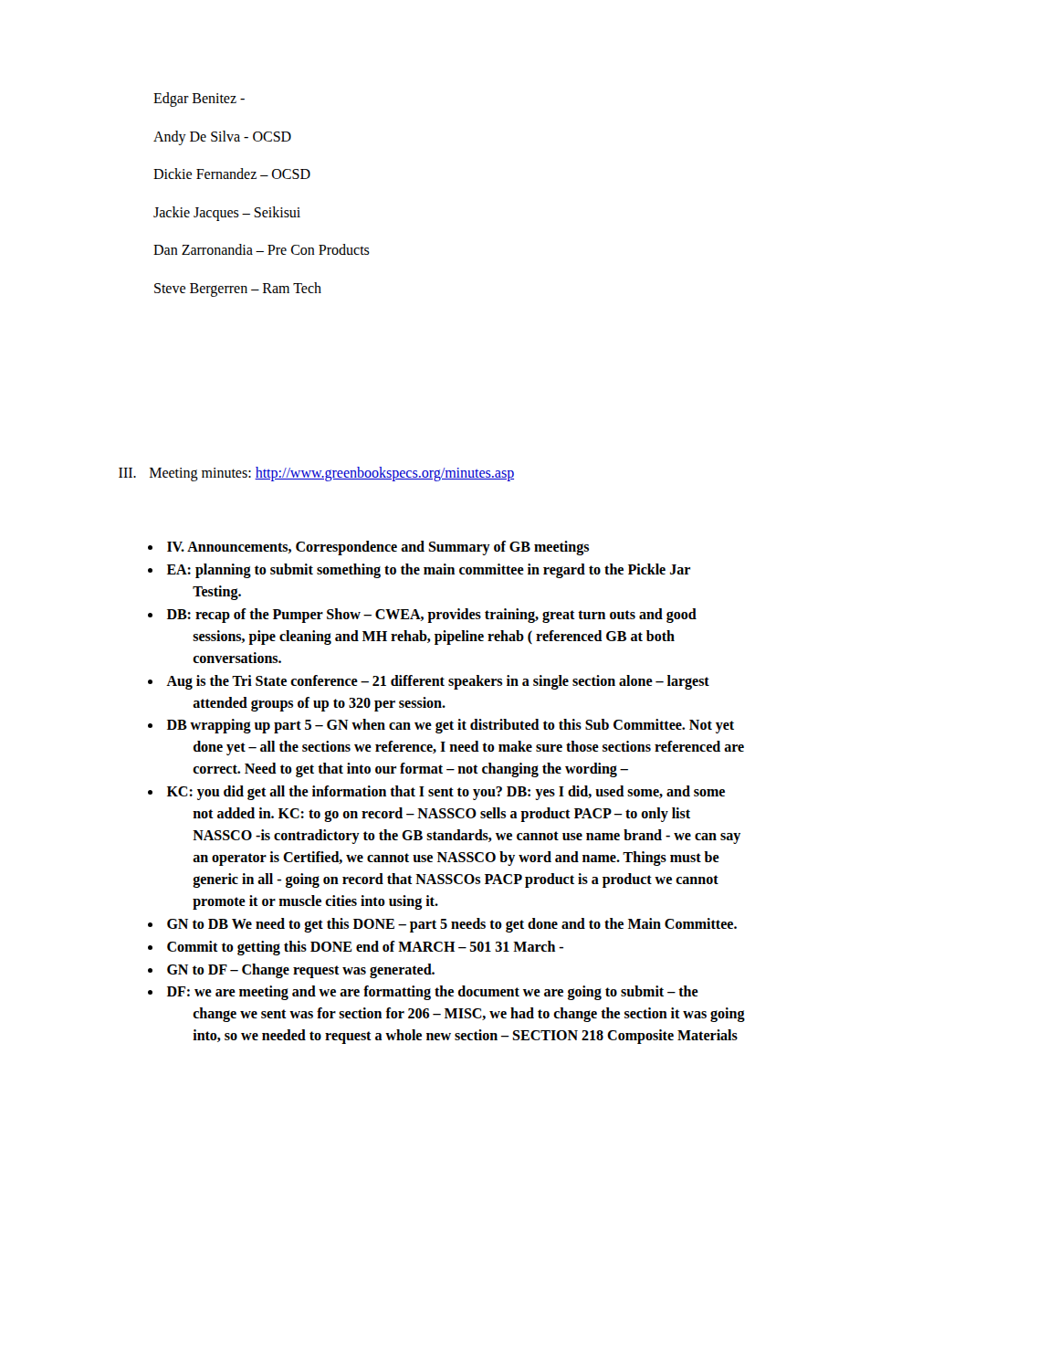Edgar Benitez -
Andy De Silva - OCSD
Dickie Fernandez – OCSD
Jackie Jacques – Seikisui
Dan Zarronandia – Pre Con Products
Steve Bergerren – Ram Tech
III. Meeting minutes: http://www.greenbookspecs.org/minutes.asp
IV. Announcements, Correspondence and Summary of GB meetings
EA: planning to submit something to the main committee in regard to the Pickle Jar Testing.
DB: recap of the Pumper Show – CWEA, provides training, great turn outs and good sessions, pipe cleaning and MH rehab, pipeline rehab ( referenced GB at both conversations.
Aug is the Tri State conference – 21 different speakers in a single section alone – largest attended groups of up to 320 per session.
DB wrapping up part 5 – GN when can we get it distributed to this Sub Committee. Not yet done yet – all the sections we reference, I need to make sure those sections referenced are correct. Need to get that into our format – not changing the wording –
KC: you did get all the information that I sent to you? DB: yes I did, used some, and some not added in. KC: to go on record – NASSCO sells a product PACP – to only list NASSCO -is contradictory to the GB standards, we cannot use name brand - we can say an operator is Certified, we cannot use NASSCO by word and name. Things must be generic in all - going on record that NASSCOs PACP product is a product we cannot promote it or muscle cities into using it.
GN to DB We need to get this DONE – part 5 needs to get done and to the Main Committee.
Commit to getting this DONE end of MARCH – 501 31 March -
GN to DF – Change request was generated.
DF: we are meeting and we are formatting the document we are going to submit – the change we sent was for section for 206 – MISC, we had to change the section it was going into, so we needed to request a whole new section – SECTION 218 Composite Materials